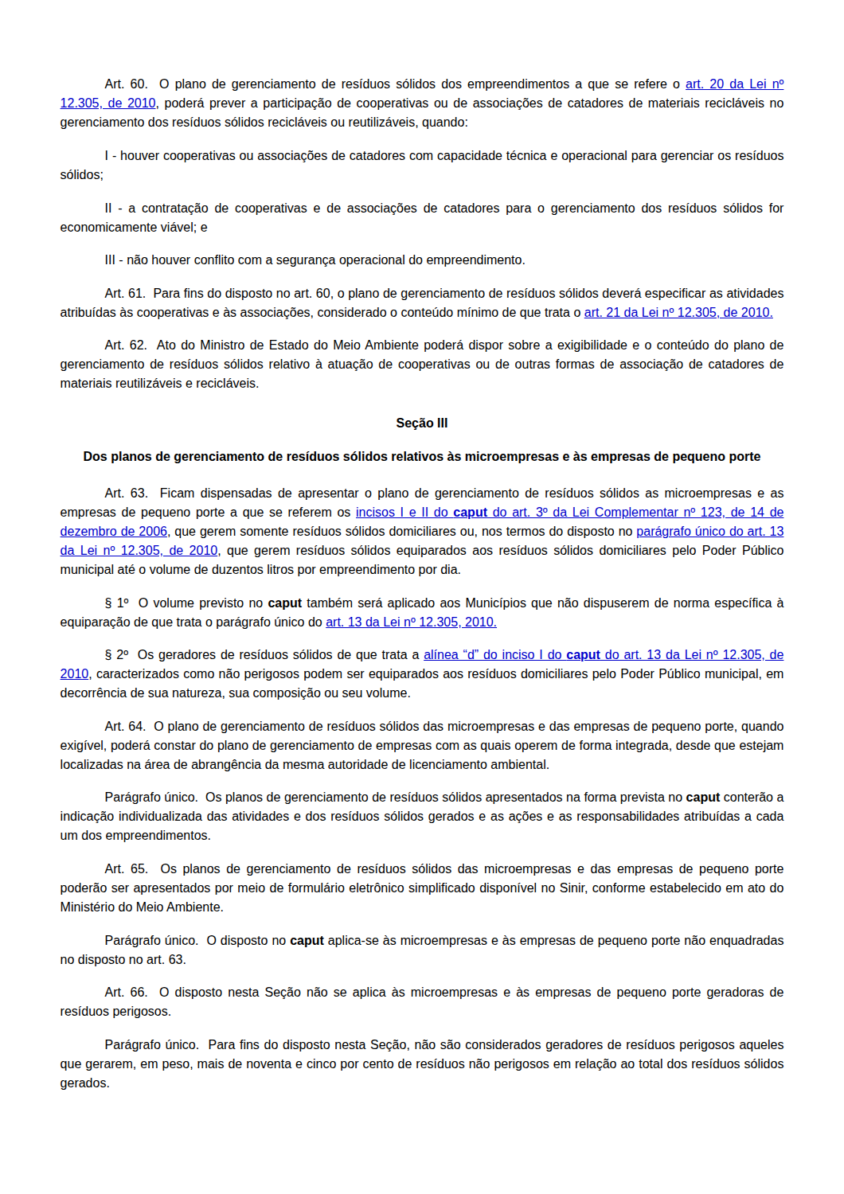Art. 60. O plano de gerenciamento de resíduos sólidos dos empreendimentos a que se refere o art. 20 da Lei nº 12.305, de 2010, poderá prever a participação de cooperativas ou de associações de catadores de materiais recicláveis no gerenciamento dos resíduos sólidos recicláveis ou reutilizáveis, quando:
I - houver cooperativas ou associações de catadores com capacidade técnica e operacional para gerenciar os resíduos sólidos;
II - a contratação de cooperativas e de associações de catadores para o gerenciamento dos resíduos sólidos for economicamente viável; e
III - não houver conflito com a segurança operacional do empreendimento.
Art. 61. Para fins do disposto no art. 60, o plano de gerenciamento de resíduos sólidos deverá especificar as atividades atribuídas às cooperativas e às associações, considerado o conteúdo mínimo de que trata o art. 21 da Lei nº 12.305, de 2010.
Art. 62. Ato do Ministro de Estado do Meio Ambiente poderá dispor sobre a exigibilidade e o conteúdo do plano de gerenciamento de resíduos sólidos relativo à atuação de cooperativas ou de outras formas de associação de catadores de materiais reutilizáveis e recicláveis.
Seção III
Dos planos de gerenciamento de resíduos sólidos relativos às microempresas e às empresas de pequeno porte
Art. 63. Ficam dispensadas de apresentar o plano de gerenciamento de resíduos sólidos as microempresas e as empresas de pequeno porte a que se referem os incisos I e II do caput do art. 3º da Lei Complementar nº 123, de 14 de dezembro de 2006, que gerem somente resíduos sólidos domiciliares ou, nos termos do disposto no parágrafo único do art. 13 da Lei nº 12.305, de 2010, que gerem resíduos sólidos equiparados aos resíduos sólidos domiciliares pelo Poder Público municipal até o volume de duzentos litros por empreendimento por dia.
§ 1º O volume previsto no caput também será aplicado aos Municípios que não dispuserem de norma específica à equiparação de que trata o parágrafo único do art. 13 da Lei nº 12.305, 2010.
§ 2º Os geradores de resíduos sólidos de que trata a alínea “d” do inciso I do caput do art. 13 da Lei nº 12.305, de 2010, caracterizados como não perigosos podem ser equiparados aos resíduos domiciliares pelo Poder Público municipal, em decorrência de sua natureza, sua composição ou seu volume.
Art. 64. O plano de gerenciamento de resíduos sólidos das microempresas e das empresas de pequeno porte, quando exigível, poderá constar do plano de gerenciamento de empresas com as quais operem de forma integrada, desde que estejam localizadas na área de abrangência da mesma autoridade de licenciamento ambiental.
Parágrafo único. Os planos de gerenciamento de resíduos sólidos apresentados na forma prevista no caput conterão a indicação individualizada das atividades e dos resíduos sólidos gerados e as ações e as responsabilidades atribuídas a cada um dos empreendimentos.
Art. 65. Os planos de gerenciamento de resíduos sólidos das microempresas e das empresas de pequeno porte poderão ser apresentados por meio de formulário eletrônico simplificado disponível no Sinir, conforme estabelecido em ato do Ministério do Meio Ambiente.
Parágrafo único. O disposto no caput aplica-se às microempresas e às empresas de pequeno porte não enquadradas no disposto no art. 63.
Art. 66. O disposto nesta Seção não se aplica às microempresas e às empresas de pequeno porte geradoras de resíduos perigosos.
Parágrafo único. Para fins do disposto nesta Seção, não são considerados geradores de resíduos perigosos aqueles que gerarem, em peso, mais de noventa e cinco por cento de resíduos não perigosos em relação ao total dos resíduos sólidos gerados.